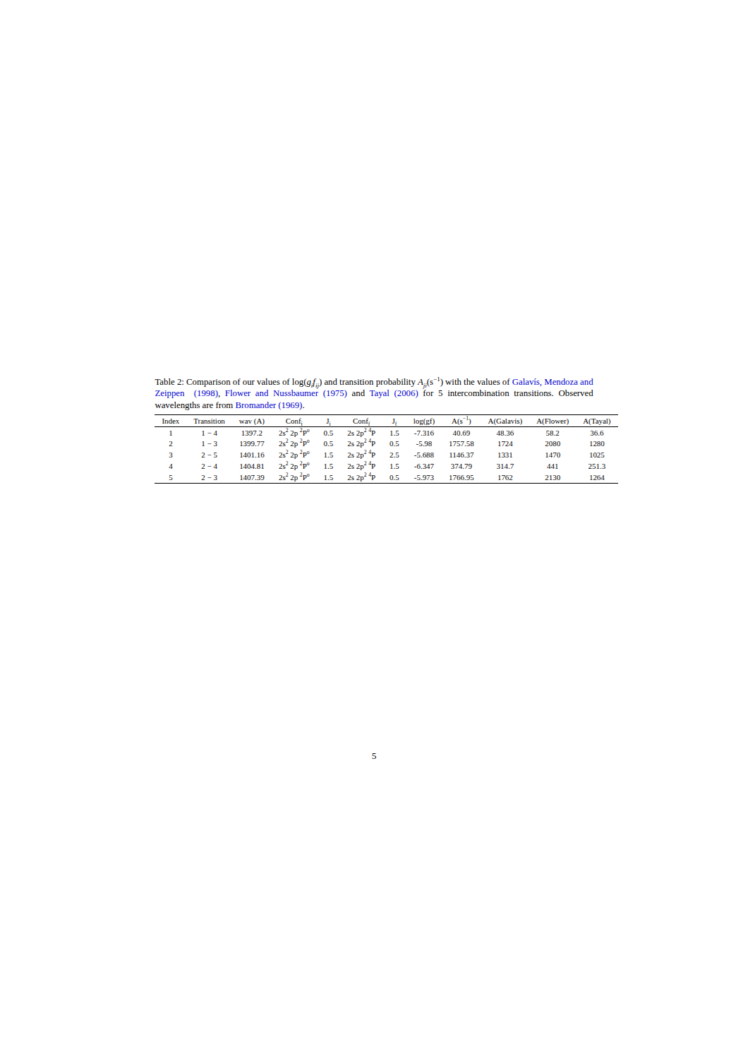Table 2: Comparison of our values of log(gifij) and transition probability Aji(s−1) with the values of Galavís, Mendoza and Zeippen (1998), Flower and Nussbaumer (1975) and Tayal (2006) for 5 intercombination transitions. Observed wavelengths are from Bromander (1969).
| Index | Transition | wav (A) | Conf i | J i | Conf f | J f | log(gf) | A(s −1 ) | A(Galavis) | A(Flower) | A(Tayal) |
| --- | --- | --- | --- | --- | --- | --- | --- | --- | --- | --- | --- |
| 1 | 1 − 4 | 1397.2 | 2s 2 2p 2 P o | 0.5 | 2s 2p 2 4 P | 1.5 | -7.316 | 40.69 | 48.36 | 58.2 | 36.6 |
| 2 | 1 − 3 | 1399.77 | 2s 2 2p 2 P o | 0.5 | 2s 2p 2 4 P | 0.5 | -5.98 | 1757.58 | 1724 | 2080 | 1280 |
| 3 | 2 − 5 | 1401.16 | 2s 2 2p 2 P o | 1.5 | 2s 2p 2 4 P | 2.5 | -5.688 | 1146.37 | 1331 | 1470 | 1025 |
| 4 | 2 − 4 | 1404.81 | 2s 2 2p 2 P o | 1.5 | 2s 2p 2 4 P | 1.5 | -6.347 | 374.79 | 314.7 | 441 | 251.3 |
| 5 | 2 − 3 | 1407.39 | 2s 2 2p 2 P o | 1.5 | 2s 2p 2 4 P | 0.5 | -5.973 | 1766.95 | 1762 | 2130 | 1264 |
5